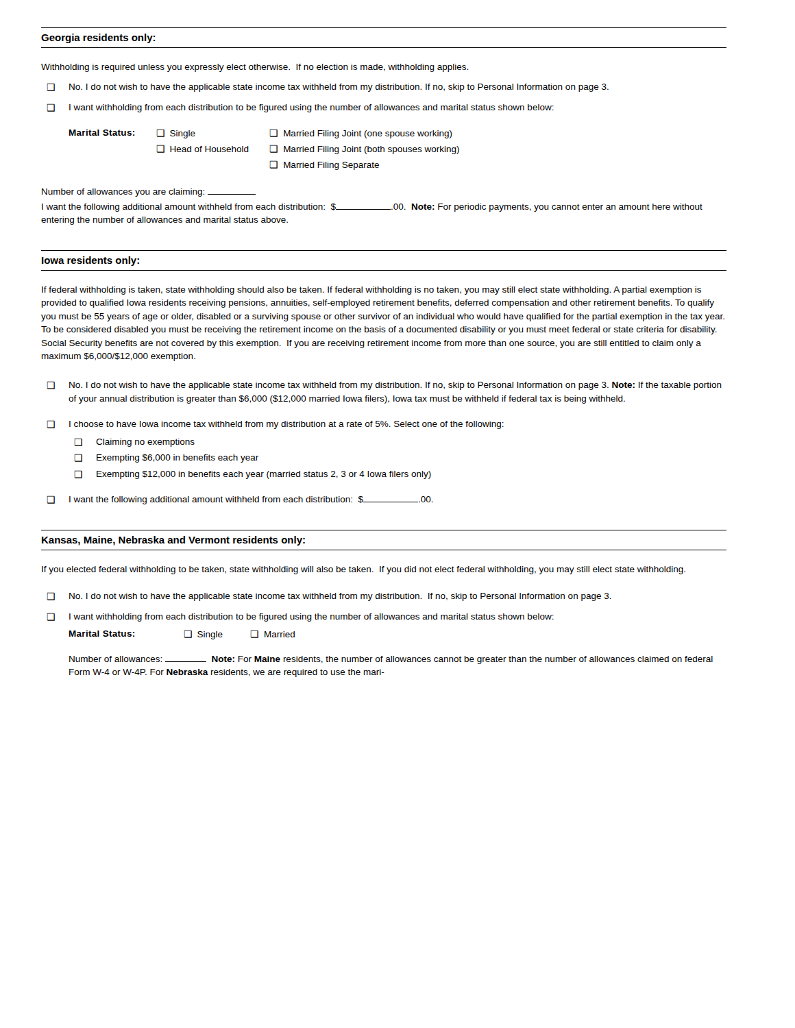Georgia residents only:
Withholding is required unless you expressly elect otherwise. If no election is made, withholding applies.
No. I do not wish to have the applicable state income tax withheld from my distribution. If no, skip to Personal Information on page 3.
I want withholding from each distribution to be figured using the number of allowances and marital status shown below:
| Marital Status: | Single | Married Filing Joint (one spouse working) |
| | Head of Household | Married Filing Joint (both spouses working) |
| | | Married Filing Separate |
Number of allowances you are claiming:
I want the following additional amount withheld from each distribution: $ .00. Note: For periodic payments, you cannot enter an amount here without entering the number of allowances and marital status above.
Iowa residents only:
If federal withholding is taken, state withholding should also be taken. If federal withholding is no taken, you may still elect state withholding. A partial exemption is provided to qualified Iowa residents receiving pensions, annuities, self-employed retirement benefits, deferred compensation and other retirement benefits. To qualify you must be 55 years of age or older, disabled or a surviving spouse or other survivor of an individual who would have qualified for the partial exemption in the tax year. To be considered disabled you must be receiving the retirement income on the basis of a documented disability or you must meet federal or state criteria for disability. Social Security benefits are not covered by this exemption. If you are receiving retirement income from more than one source, you are still entitled to claim only a maximum $6,000/$12,000 exemption.
No. I do not wish to have the applicable state income tax withheld from my distribution. If no, skip to Personal Information on page 3. Note: If the taxable portion of your annual distribution is greater than $6,000 ($12,000 married Iowa filers), Iowa tax must be withheld if federal tax is being withheld.
I choose to have Iowa income tax withheld from my distribution at a rate of 5%. Select one of the following:
Claiming no exemptions
Exempting $6,000 in benefits each year
Exempting $12,000 in benefits each year (married status 2, 3 or 4 Iowa filers only)
I want the following additional amount withheld from each distribution: $ .00.
Kansas, Maine, Nebraska and Vermont residents only:
If you elected federal withholding to be taken, state withholding will also be taken. If you did not elect federal withholding, you may still elect state withholding.
No. I do not wish to have the applicable state income tax withheld from my distribution. If no, skip to Personal Information on page 3.
I want withholding from each distribution to be figured using the number of allowances and marital status shown below:
| Marital Status: | Single | Married |
Number of allowances: Note: For Maine residents, the number of allowances cannot be greater than the number of allowances claimed on federal Form W-4 or W-4P. For Nebraska residents, we are required to use the mari-